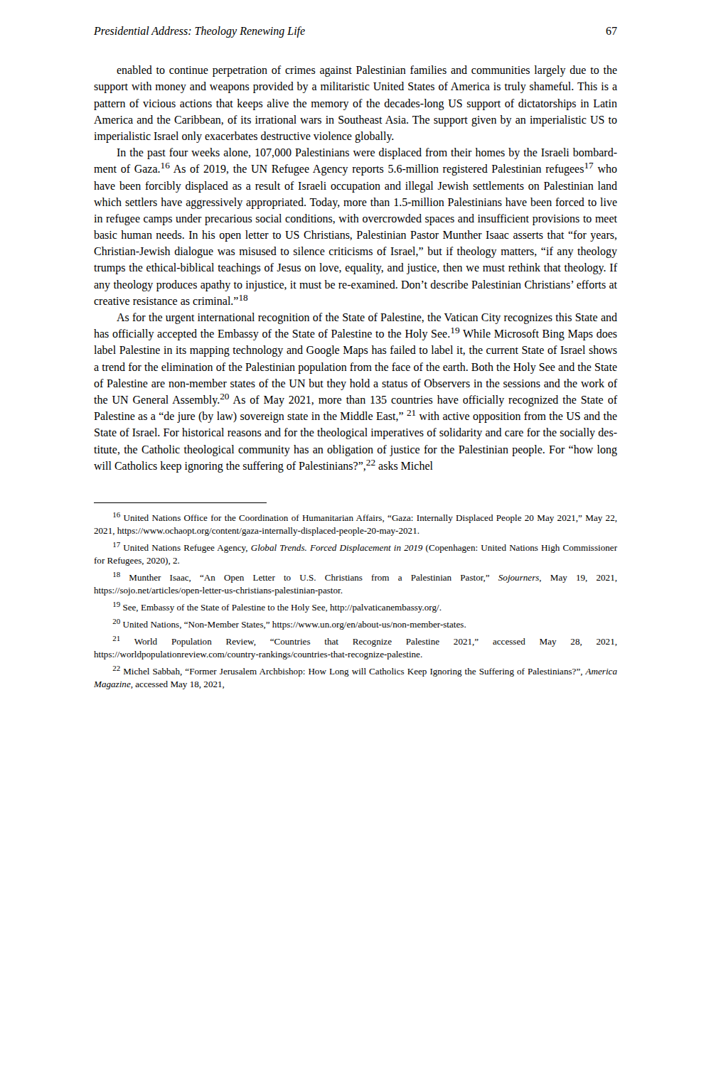Presidential Address: Theology Renewing Life 67
enabled to continue perpetration of crimes against Palestinian families and communities largely due to the support with money and weapons provided by a militaristic United States of America is truly shameful. This is a pattern of vicious actions that keeps alive the memory of the decades-long US support of dictatorships in Latin America and the Caribbean, of its irrational wars in Southeast Asia. The support given by an imperialistic US to imperialistic Israel only exacerbates destructive violence globally.
In the past four weeks alone, 107,000 Palestinians were displaced from their homes by the Israeli bombardment of Gaza.16 As of 2019, the UN Refugee Agency reports 5.6-million registered Palestinian refugees17 who have been forcibly displaced as a result of Israeli occupation and illegal Jewish settlements on Palestinian land which settlers have aggressively appropriated. Today, more than 1.5-million Palestinians have been forced to live in refugee camps under precarious social conditions, with overcrowded spaces and insufficient provisions to meet basic human needs. In his open letter to US Christians, Palestinian Pastor Munther Isaac asserts that “for years, Christian-Jewish dialogue was misused to silence criticisms of Israel,” but if theology matters, “if any theology trumps the ethical-biblical teachings of Jesus on love, equality, and justice, then we must rethink that theology. If any theology produces apathy to injustice, it must be re-examined. Don’t describe Palestinian Christians’ efforts at creative resistance as criminal.”18
As for the urgent international recognition of the State of Palestine, the Vatican City recognizes this State and has officially accepted the Embassy of the State of Palestine to the Holy See.19 While Microsoft Bing Maps does label Palestine in its mapping technology and Google Maps has failed to label it, the current State of Israel shows a trend for the elimination of the Palestinian population from the face of the earth. Both the Holy See and the State of Palestine are non-member states of the UN but they hold a status of Observers in the sessions and the work of the UN General Assembly.20 As of May 2021, more than 135 countries have officially recognized the State of Palestine as a “de jure (by law) sovereign state in the Middle East,” 21 with active opposition from the US and the State of Israel. For historical reasons and for the theological imperatives of solidarity and care for the socially destitute, the Catholic theological community has an obligation of justice for the Palestinian people. For “how long will Catholics keep ignoring the suffering of Palestinians?”,22 asks Michel
16 United Nations Office for the Coordination of Humanitarian Affairs, “Gaza: Internally Displaced People 20 May 2021,” May 22, 2021, https://www.ochaopt.org/content/gaza-internally-displaced-people-20-may-2021.
17 United Nations Refugee Agency, Global Trends. Forced Displacement in 2019 (Copenhagen: United Nations High Commissioner for Refugees, 2020), 2.
18 Munther Isaac, “An Open Letter to U.S. Christians from a Palestinian Pastor,” Sojourners, May 19, 2021, https://sojo.net/articles/open-letter-us-christians-palestinian-pastor.
19 See, Embassy of the State of Palestine to the Holy See, http://palvaticanembassy.org/.
20 United Nations, “Non-Member States,” https://www.un.org/en/about-us/non-member-states.
21 World Population Review, “Countries that Recognize Palestine 2021,” accessed May 28, 2021, https://worldpopulationreview.com/country-rankings/countries-that-recognize-palestine.
22 Michel Sabbah, “Former Jerusalem Archbishop: How Long will Catholics Keep Ignoring the Suffering of Palestinians?”, America Magazine, accessed May 18, 2021,